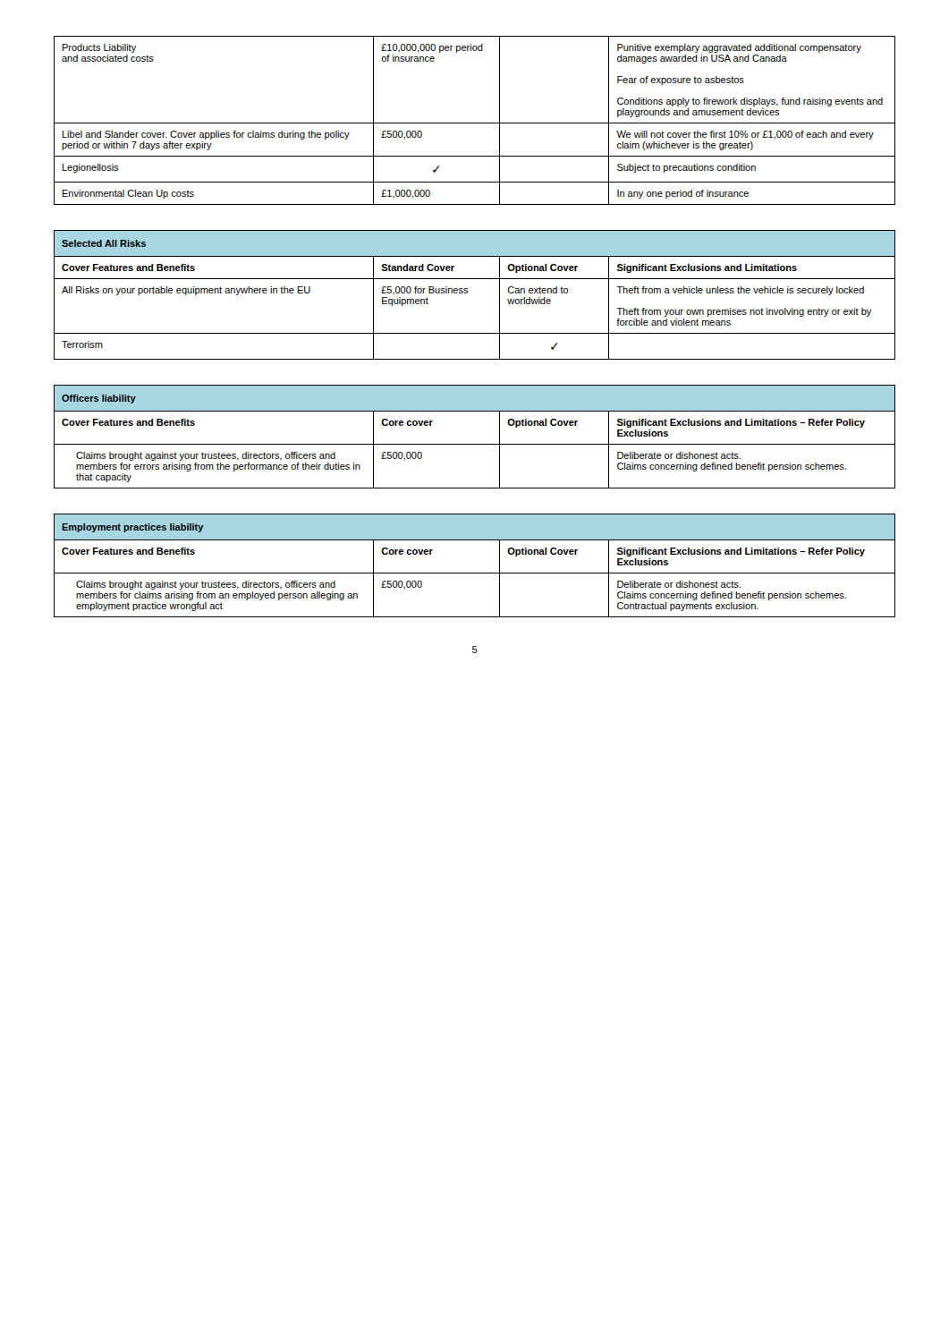| Products Liability and associated costs | £10,000,000 per period of insurance | | Punitive exemplary aggravated additional compensatory damages awarded in USA and Canada Fear of exposure to asbestos Conditions apply to firework displays, fund raising events and playgrounds and amusement devices |
| Libel and Slander cover. Cover applies for claims during the policy period or within 7 days after expiry | £500,000 | | We will not cover the first 10% or £1,000 of each and every claim (whichever is the greater) |
| Legionellosis | ✓ | | Subject to precautions condition |
| Environmental Clean Up costs | £1,000,000 | | In any one period of insurance |
| Selected All Risks |
| Cover Features and Benefits | Standard Cover | Optional Cover | Significant Exclusions and Limitations |
| All Risks on your portable equipment anywhere in the EU | £5,000 for Business Equipment | Can extend to worldwide | Theft from a vehicle unless the vehicle is securely locked Theft from your own premises not involving entry or exit by forcible and violent means |
| Terrorism | | ✓ | |
| Officers liability |
| Cover Features and Benefits | Core cover | Optional Cover | Significant Exclusions and Limitations – Refer Policy Exclusions |
| Claims brought against your trustees, directors, officers and members for errors arising from the performance of their duties in that capacity | £500,000 | | Deliberate or dishonest acts. Claims concerning defined benefit pension schemes. |
| Employment practices liability |
| Cover Features and Benefits | Core cover | Optional Cover | Significant Exclusions and Limitations – Refer Policy Exclusions |
| Claims brought against your trustees, directors, officers and members for claims arising from an employed person alleging an employment practice wrongful act | £500,000 | | Deliberate or dishonest acts. Claims concerning defined benefit pension schemes. Contractual payments exclusion. |
5